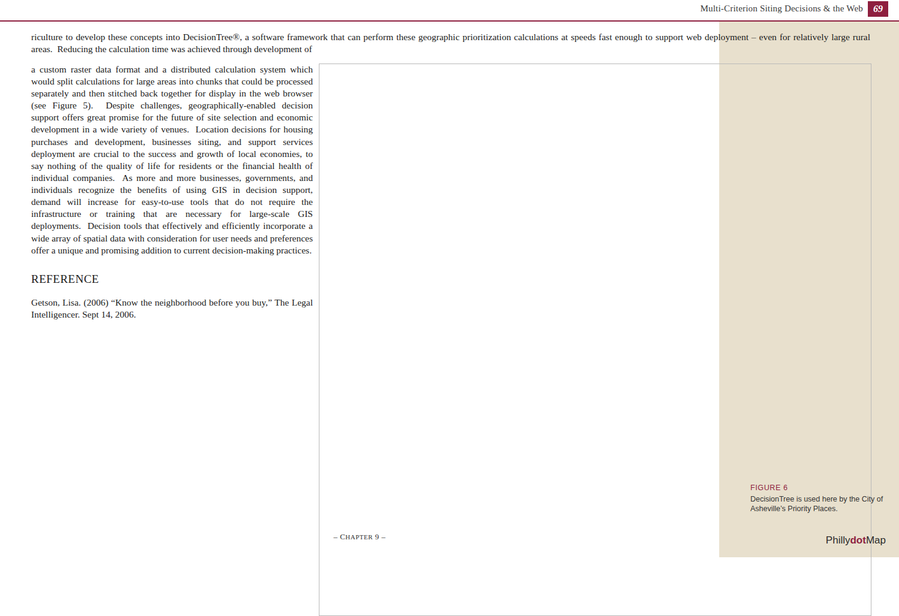Multi-Criterion Siting Decisions & the Web
69
riculture to develop these concepts into DecisionTree®, a software framework that can perform these geographic prioritization calculations at speeds fast enough to support web deployment – even for relatively large rural areas. Reducing the calculation time was achieved through development of
a custom raster data format and a distributed calculation system which would split calculations for large areas into chunks that could be processed separately and then stitched back together for display in the web browser (see Figure 5). Despite challenges, geographically-enabled decision support offers great promise for the future of site selection and economic development in a wide variety of venues. Location decisions for housing purchases and development, businesses siting, and support services deployment are crucial to the success and growth of local economies, to say nothing of the quality of life for residents or the financial health of individual companies. As more and more businesses, governments, and individuals recognize the benefits of using GIS in decision support, demand will increase for easy-to-use tools that do not require the infrastructure or training that are necessary for large-scale GIS deployments. Decision tools that effectively and efficiently incorporate a wide array of spatial data with consideration for user needs and preferences offer a unique and promising addition to current decision-making practices.
REFERENCE
Getson, Lisa. (2006) “Know the neighborhood before you buy,” The Legal Intelligencer. Sept 14, 2006.
FIGURE 6
DecisionTree is used here by the City of Asheville’s Priority Places.
– CHAPTER 9 –
Phillydot Map